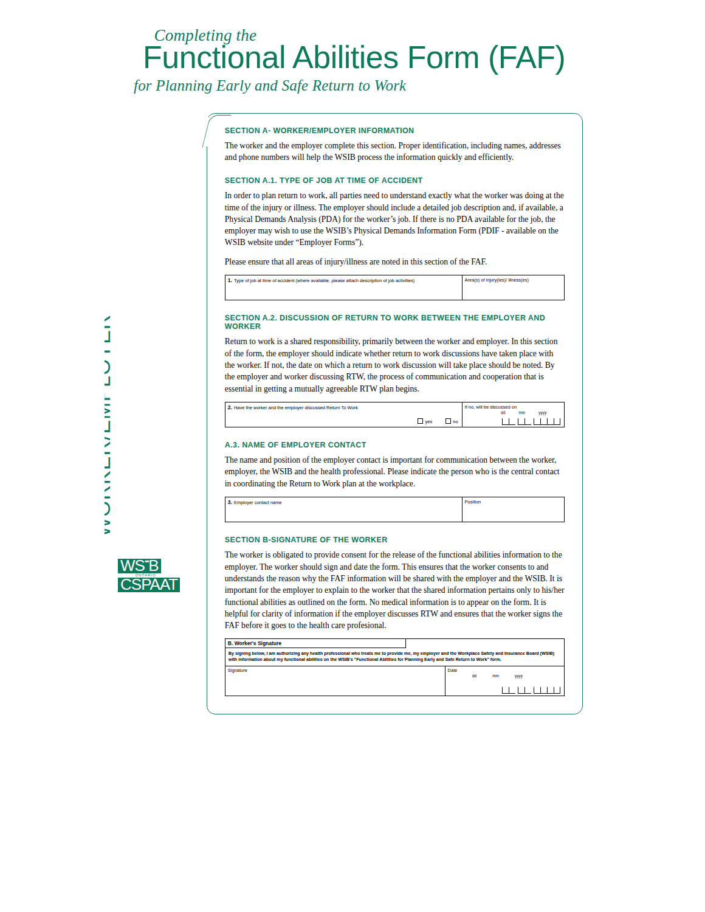Completing the
Functional Abilities Form (FAF)
for Planning Early and Safe Return to Work
WORKER/EMPLOYER
WS••B ONTARIO CSPAAT
SECTION A- WORKER/EMPLOYER INFORMATION
The worker and the employer complete this section. Proper identification, including names, addresses and phone numbers will help the WSIB process the information quickly and efficiently.
SECTION A.1. TYPE OF JOB AT TIME OF ACCIDENT
In order to plan return to work, all parties need to understand exactly what the worker was doing at the time of the injury or illness. The employer should include a detailed job description and, if available, a Physical Demands Analysis (PDA) for the worker’s job. If there is no PDA available for the job, the employer may wish to use the WSIB’s Physical Demands Information Form (PDIF - available on the WSIB website under “Employer Forms”).
Please ensure that all areas of injury/illness are noted in this section of the FAF.
1. Type of job at time of accident (where available, please attach description of job activities)
Area(s) of injury(ies)/ illness(es)
SECTION A.2. DISCUSSION OF RETURN TO WORK BETWEEN THE EMPLOYER AND WORKER
Return to work is a shared responsibility, primarily between the worker and employer. In this section of the form, the employer should indicate whether return to work discussions have taken place with the worker. If not, the date on which a return to work discussion will take place should be noted. By the employer and worker discussing RTW, the process of communication and cooperation that is essential in getting a mutually agreeable RTW plan begins.
2. Have the worker and the employer discussed Return To Work
yes no
If no, will be discussed on
dd mm yyyy
A.3. NAME OF EMPLOYER CONTACT
The name and position of the employer contact is important for communication between the worker, employer, the WSIB and the health professional. Please indicate the person who is the central contact in coordinating the Return to Work plan at the workplace.
3. Employer contact name
Position
SECTION B-SIGNATURE OF THE WORKER
The worker is obligated to provide consent for the release of the functional abilities information to the employer. The worker should sign and date the form. This ensures that the worker consents to and understands the reason why the FAF information will be shared with the employer and the WSIB. It is important for the employer to explain to the worker that the shared information pertains only to his/her functional abilities as outlined on the form. No medical information is to appear on the form. It is helpful for clarity of information if the employer discusses RTW and ensures that the worker signs the FAF before it goes to the health care profesional.
B. Worker's Signature
By signing below, I am authorizing any health professional who treats me to provide me, my employer and the Workplace Safety and Insurance Board (WSIB) with information about my functional abilities on the WSIB's "Functional Abilities for Planning Early and Safe Return to Work" form.
Signature
Date
dd mm yyyy